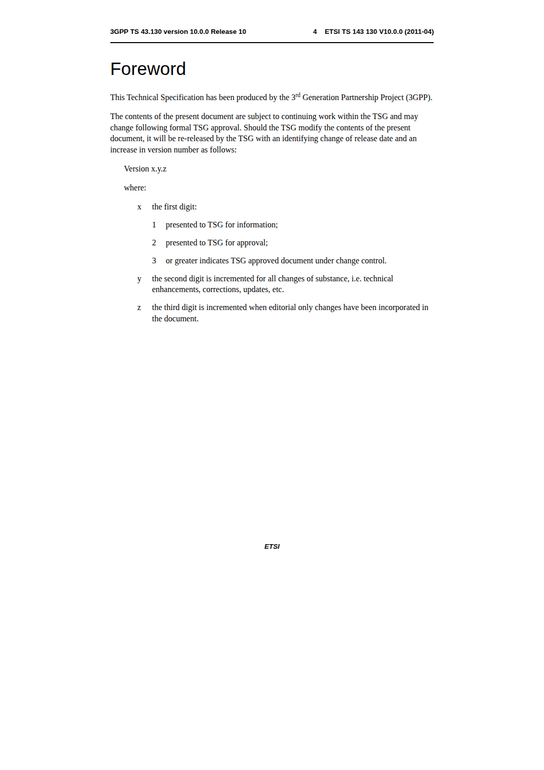3GPP TS 43.130 version 10.0.0 Release 10
4
ETSI TS 143 130 V10.0.0 (2011-04)
Foreword
This Technical Specification has been produced by the 3rd Generation Partnership Project (3GPP).
The contents of the present document are subject to continuing work within the TSG and may change following formal TSG approval. Should the TSG modify the contents of the present document, it will be re-released by the TSG with an identifying change of release date and an increase in version number as follows:
Version x.y.z
where:
x
the first digit:
1
presented to TSG for information;
2
presented to TSG for approval;
3
or greater indicates TSG approved document under change control.
y
the second digit is incremented for all changes of substance, i.e. technical enhancements, corrections, updates, etc.
z
the third digit is incremented when editorial only changes have been incorporated in the document.
ETSI